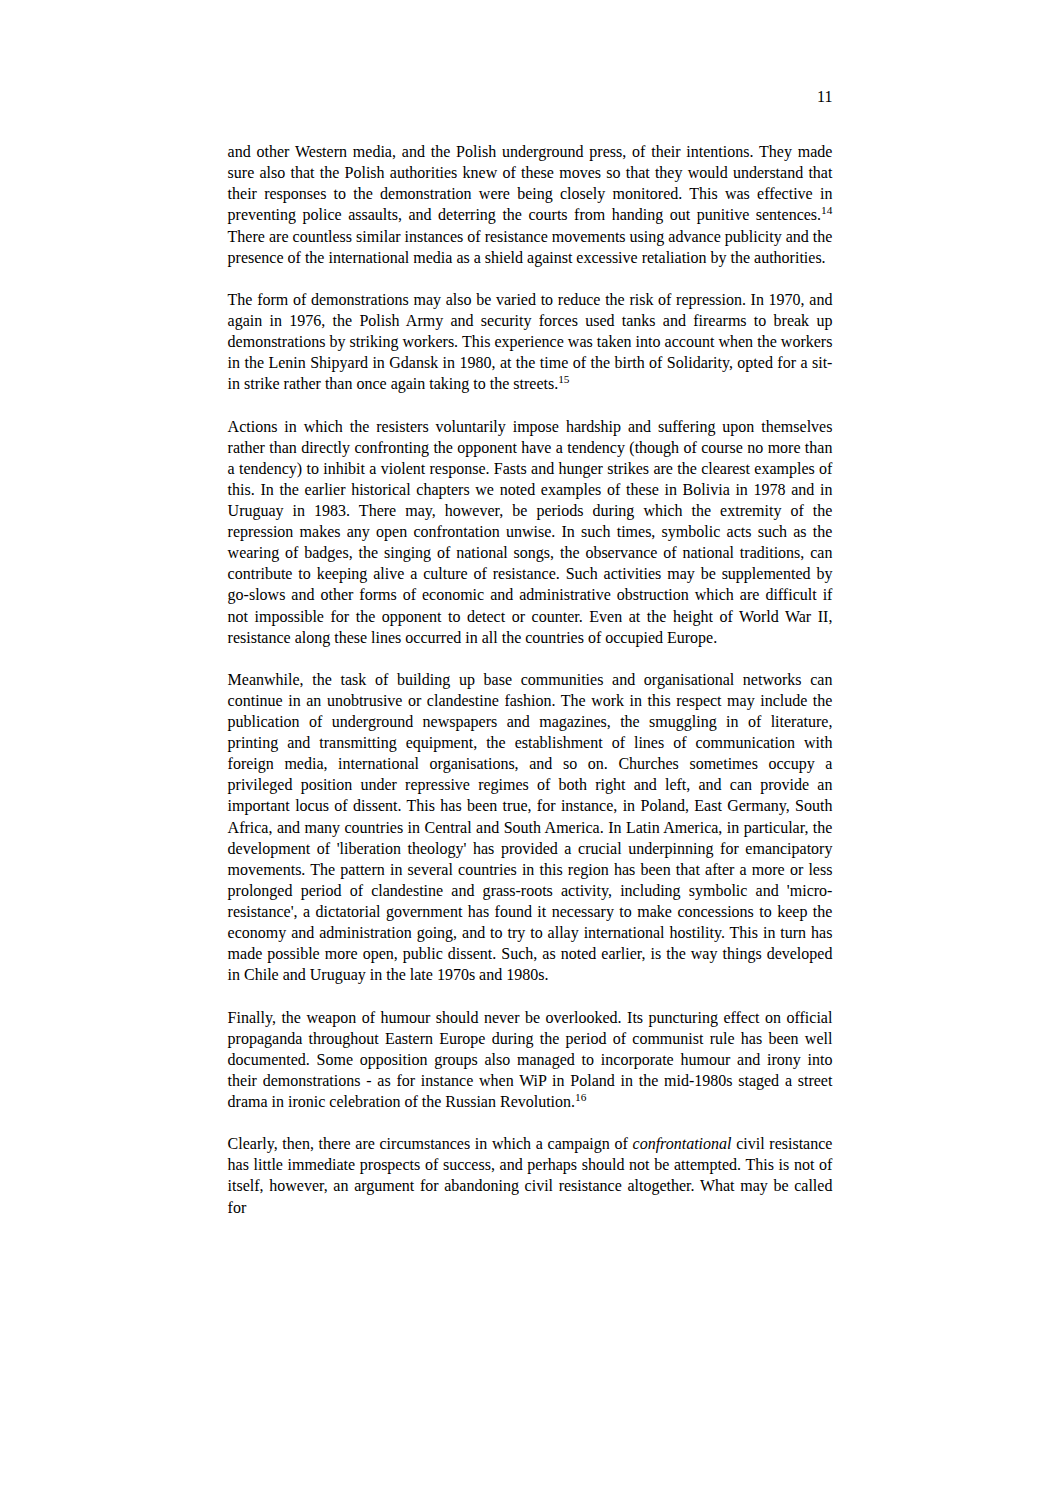11
and other Western media, and the Polish underground press, of their intentions. They made sure also that the Polish authorities knew of these moves so that they would understand that their responses to the demonstration were being closely monitored. This was effective in preventing police assaults, and deterring the courts from handing out punitive sentences.14 There are countless similar instances of resistance movements using advance publicity and the presence of the international media as a shield against excessive retaliation by the authorities.
The form of demonstrations may also be varied to reduce the risk of repression. In 1970, and again in 1976, the Polish Army and security forces used tanks and firearms to break up demonstrations by striking workers. This experience was taken into account when the workers in the Lenin Shipyard in Gdansk in 1980, at the time of the birth of Solidarity, opted for a sit-in strike rather than once again taking to the streets.15
Actions in which the resisters voluntarily impose hardship and suffering upon themselves rather than directly confronting the opponent have a tendency (though of course no more than a tendency) to inhibit a violent response. Fasts and hunger strikes are the clearest examples of this. In the earlier historical chapters we noted examples of these in Bolivia in 1978 and in Uruguay in 1983. There may, however, be periods during which the extremity of the repression makes any open confrontation unwise. In such times, symbolic acts such as the wearing of badges, the singing of national songs, the observance of national traditions, can contribute to keeping alive a culture of resistance. Such activities may be supplemented by go-slows and other forms of economic and administrative obstruction which are difficult if not impossible for the opponent to detect or counter. Even at the height of World War II, resistance along these lines occurred in all the countries of occupied Europe.
Meanwhile, the task of building up base communities and organisational networks can continue in an unobtrusive or clandestine fashion. The work in this respect may include the publication of underground newspapers and magazines, the smuggling in of literature, printing and transmitting equipment, the establishment of lines of communication with foreign media, international organisations, and so on. Churches sometimes occupy a privileged position under repressive regimes of both right and left, and can provide an important locus of dissent. This has been true, for instance, in Poland, East Germany, South Africa, and many countries in Central and South America. In Latin America, in particular, the development of 'liberation theology' has provided a crucial underpinning for emancipatory movements. The pattern in several countries in this region has been that after a more or less prolonged period of clandestine and grass-roots activity, including symbolic and 'micro-resistance', a dictatorial government has found it necessary to make concessions to keep the economy and administration going, and to try to allay international hostility. This in turn has made possible more open, public dissent. Such, as noted earlier, is the way things developed in Chile and Uruguay in the late 1970s and 1980s.
Finally, the weapon of humour should never be overlooked. Its puncturing effect on official propaganda throughout Eastern Europe during the period of communist rule has been well documented. Some opposition groups also managed to incorporate humour and irony into their demonstrations - as for instance when WiP in Poland in the mid-1980s staged a street drama in ironic celebration of the Russian Revolution.16
Clearly, then, there are circumstances in which a campaign of confrontational civil resistance has little immediate prospects of success, and perhaps should not be attempted. This is not of itself, however, an argument for abandoning civil resistance altogether. What may be called for